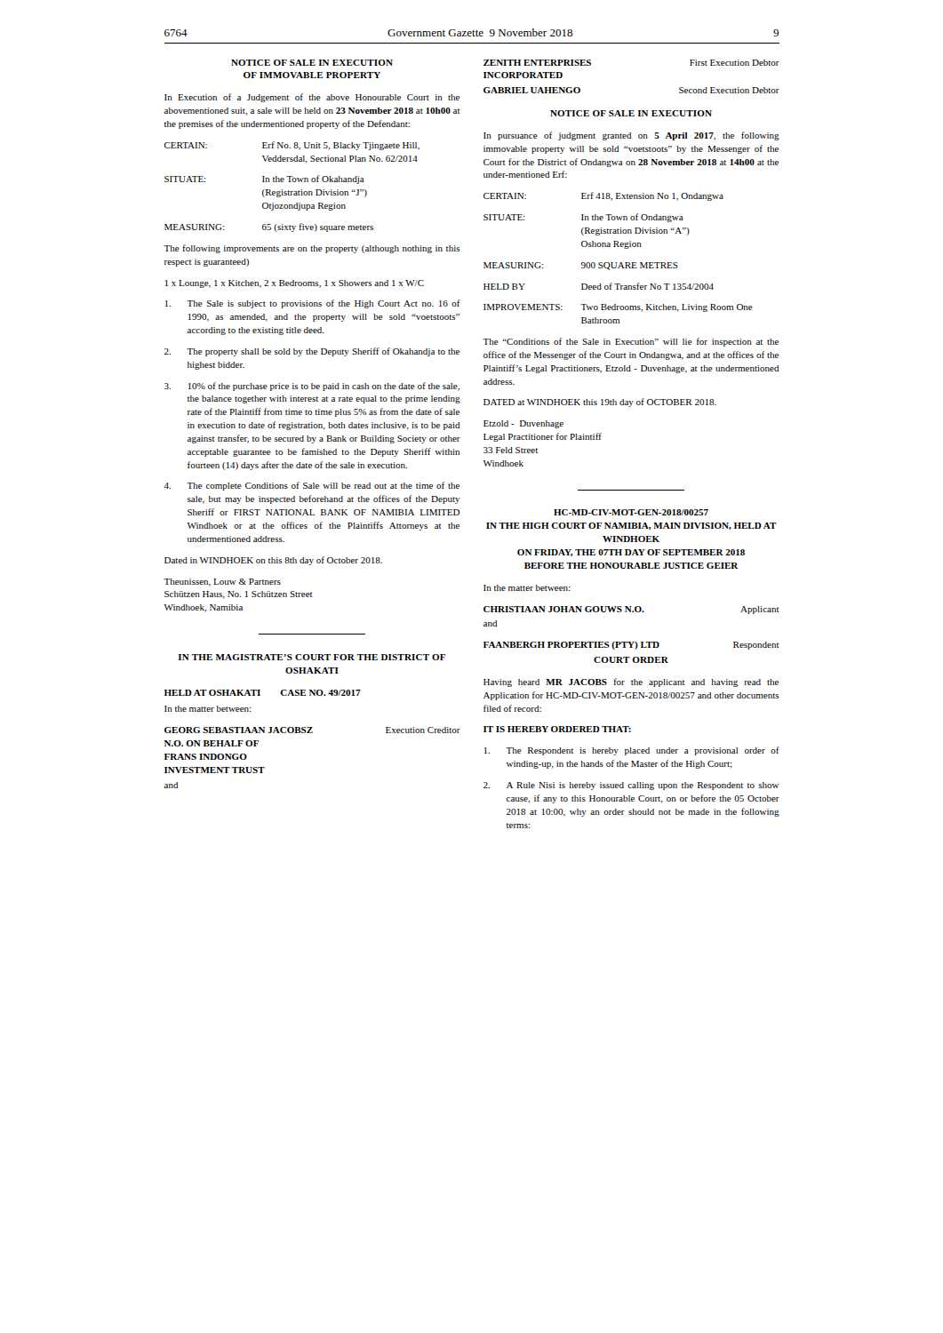6764
Government Gazette 9 November 2018
9
Notice of Sale in Execution
of Immovable Property
In Execution of a Judgement of the above Honourable Court in the abovementioned suit, a sale will be held on 23 November 2018 at 10h00 at the premises of the undermentioned property of the Defendant:
Certain:
Erf No. 8, Unit 5, Blacky Tjingaete Hill, Veddersdal, Sectional Plan No. 62/2014
Situate:
In the Town of Okahandja
(Registration Division “J”)
Otjozondjupa Region
Measuring:
65 (sixty five) square meters
The following improvements are on the property (although nothing in this respect is guaranteed)
1 x Lounge, 1 x Kitchen, 2 x Bedrooms, 1 x Showers and 1 x W/C
The Sale is subject to provisions of the High Court Act no. 16 of 1990, as amended, and the property will be sold “voetstoots” according to the existing title deed.
The property shall be sold by the Deputy Sheriff of Okahandja to the highest bidder.
10% of the purchase price is to be paid in cash on the date of the sale, the balance together with interest at a rate equal to the prime lending rate of the Plaintiff from time to time plus 5% as from the date of sale in execution to date of registration, both dates inclusive, is to be paid against transfer, to be secured by a Bank or Building Society or other acceptable guarantee to be famished to the Deputy Sheriff within fourteen (14) days after the date of the sale in execution.
The complete Conditions of Sale will be read out at the time of the sale, but may be inspected beforehand at the offices of the Deputy Sheriff or FIRST NATIONAL BANK OF NAMIBIA LIMITED Windhoek or at the offices of the Plaintiffs Attorneys at the undermentioned address.
Dated in WINDHOEK on this 8th day of October 2018.
Theunissen, Louw & Partners
Schützen Haus, No. 1 Schützen Street
Windhoek, Namibia
In the Magistrate’s Court for the District of Oshakati
Held at Oshakati Case No. 49/2017
In the matter between:
Georg Sebastiaan Jacobsz
N.O. on behalf of
Frans Indongo
Investment Trust
Execution Creditor
and
Zenith Enterprises
Incorporated
First Execution Debtor
Gabriel Uahengo
Second Execution Debtor
Notice of Sale in Execution
In pursuance of judgment granted on 5 April 2017, the following immovable property will be sold “voetstoots” by the Messenger of the Court for the District of Ondangwa on 28 November 2018 at 14h00 at the under-mentioned Erf:
Certain:
Erf 418, Extension No 1, Ondangwa
Situate:
In the Town of Ondangwa
(Registration Division “A”)
Oshona Region
Measuring:
900 SQUARE METRES
Held by
Deed of Transfer No T 1354/2004
Improvements:
Two Bedrooms, Kitchen, Living Room One Bathroom
The “Conditions of the Sale in Execution” will lie for inspection at the office of the Messenger of the Court in Ondangwa, and at the offices of the Plaintiff’s Legal Practitioners, Etzold - Duvenhage, at the undermentioned address.
DATED at WINDHOEK this 19th day of OCTOBER 2018.
Etzold - Duvenhage
Legal Practitioner for Plaintiff
33 Feld Street
Windhoek
HC-MD-CIV-MOT-GEN-2018/00257
In the High Court of Namibia, Main Division, held at Windhoek
On Friday, the 07th day of September 2018
Before the Honourable Justice Geier
In the matter between:
Christiaan Johan Gouws N.O.
Applicant
and
Faanbergh Properties (Pty) Ltd
Respondent
Court Order
Having heard MR JACOBS for the applicant and having read the Application for HC-MD-CIV-MOT-GEN-2018/00257 and other documents filed of record:
It is hereby ordered that:
The Respondent is hereby placed under a provisional order of winding-up, in the hands of the Master of the High Court;
A Rule Nisi is hereby issued calling upon the Respondent to show cause, if any to this Honourable Court, on or before the 05 October 2018 at 10:00, why an order should not be made in the following terms: